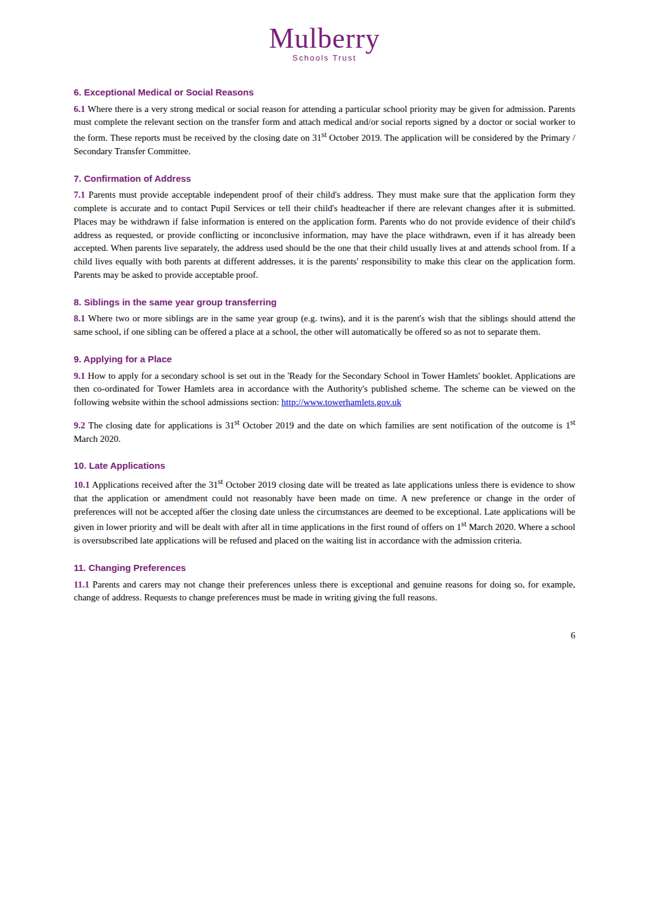Mulberry
Schools Trust
6. Exceptional Medical or Social Reasons
6.1 Where there is a very strong medical or social reason for attending a particular school priority may be given for admission. Parents must complete the relevant section on the transfer form and attach medical and/or social reports signed by a doctor or social worker to the form. These reports must be received by the closing date on 31st October 2019. The application will be considered by the Primary / Secondary Transfer Committee.
7. Confirmation of Address
7.1 Parents must provide acceptable independent proof of their child's address. They must make sure that the application form they complete is accurate and to contact Pupil Services or tell their child's headteacher if there are relevant changes after it is submitted. Places may be withdrawn if false information is entered on the application form. Parents who do not provide evidence of their child's address as requested, or provide conflicting or inconclusive information, may have the place withdrawn, even if it has already been accepted. When parents live separately, the address used should be the one that their child usually lives at and attends school from. If a child lives equally with both parents at different addresses, it is the parents' responsibility to make this clear on the application form. Parents may be asked to provide acceptable proof.
8. Siblings in the same year group transferring
8.1 Where two or more siblings are in the same year group (e.g. twins), and it is the parent's wish that the siblings should attend the same school, if one sibling can be offered a place at a school, the other will automatically be offered so as not to separate them.
9. Applying for a Place
9.1 How to apply for a secondary school is set out in the 'Ready for the Secondary School in Tower Hamlets' booklet. Applications are then co-ordinated for Tower Hamlets area in accordance with the Authority's published scheme. The scheme can be viewed on the following website within the school admissions section: http://www.towerhamlets.gov.uk
9.2 The closing date for applications is 31st October 2019 and the date on which families are sent notification of the outcome is 1st March 2020.
10. Late Applications
10.1 Applications received after the 31st October 2019 closing date will be treated as late applications unless there is evidence to show that the application or amendment could not reasonably have been made on time. A new preference or change in the order of preferences will not be accepted af6er the closing date unless the circumstances are deemed to be exceptional. Late applications will be given in lower priority and will be dealt with after all in time applications in the first round of offers on 1st March 2020. Where a school is oversubscribed late applications will be refused and placed on the waiting list in accordance with the admission criteria.
11. Changing Preferences
11.1 Parents and carers may not change their preferences unless there is exceptional and genuine reasons for doing so, for example, change of address. Requests to change preferences must be made in writing giving the full reasons.
6